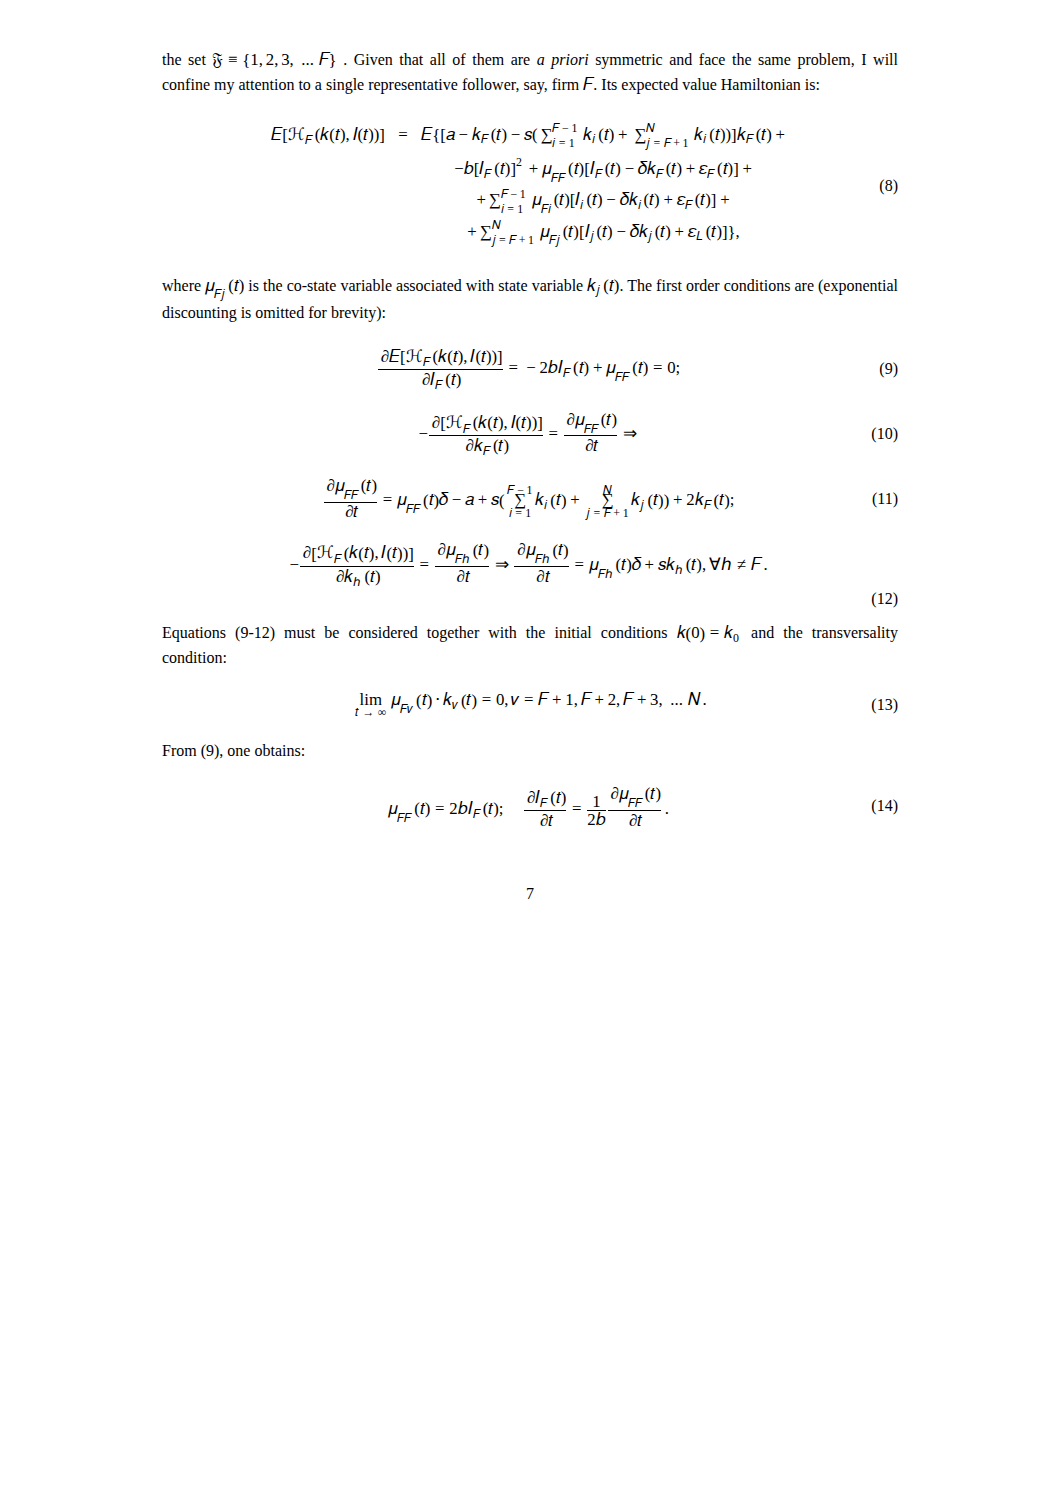the set 𝔉≡{1,2,3,...F} . Given that all of them are a priori symmetric and face the same problem, I will confine my attention to a single representative follower, say, firm F. Its expected value Hamiltonian is:
E[ℋF(k(t),I(t))] = E { [ a−kF(t)−s ( ∑i=1F−1 ki(t) + ∑j=F+1N ki(t) ) ] kF(t)+ −b[IF(t)]2 +μFF(t) [IF(t)−δkF(t)+εF(t)] + + ∑i=1F−1 μFi(t) [Ii(t)−δki(t)+εF(t)] + + ∑j=F+1N μFj(t) [Ij(t)−δkj(t)+εL(t)] } ,
(8)
where μFj(t) is the co-state variable associated with state variable kj(t). The first order conditions are (exponential discounting is omitted for brevity):
∂E[ℋF(k(t),I(t))] ∂IF(t) = −2bIF(t) +μFF(t) =0;
(9)
− ∂[ℋF(k(t),I(t))] ∂kF(t) = ∂μFF(t) ∂t ⇒
(10)
∂μFF(t) ∂t = μFF(t)δ −a+s ( ∑i=1F−1 ki(t) + ∑j=F+1N kj(t) ) +2kF(t);
(11)
− ∂[ℋF(k(t),I(t))] ∂kh(t) = ∂μFh(t) ∂t ⇒ ∂μFh(t) ∂t = μFh(t)δ +skh(t), ∀h≠F.
(12)
Equations (9-12) must be considered together with the initial conditions k(0)=k0 and the transversality condition:
limt→∞ μFv(t) ⋅ kv(t) =0, v=F+1,F+2,F+3,...N.
(13)
From (9), one obtains:
μFF(t) =2bIF(t); ∂IF(t) ∂t = 12b ∂μFF(t) ∂t .
(14)
7